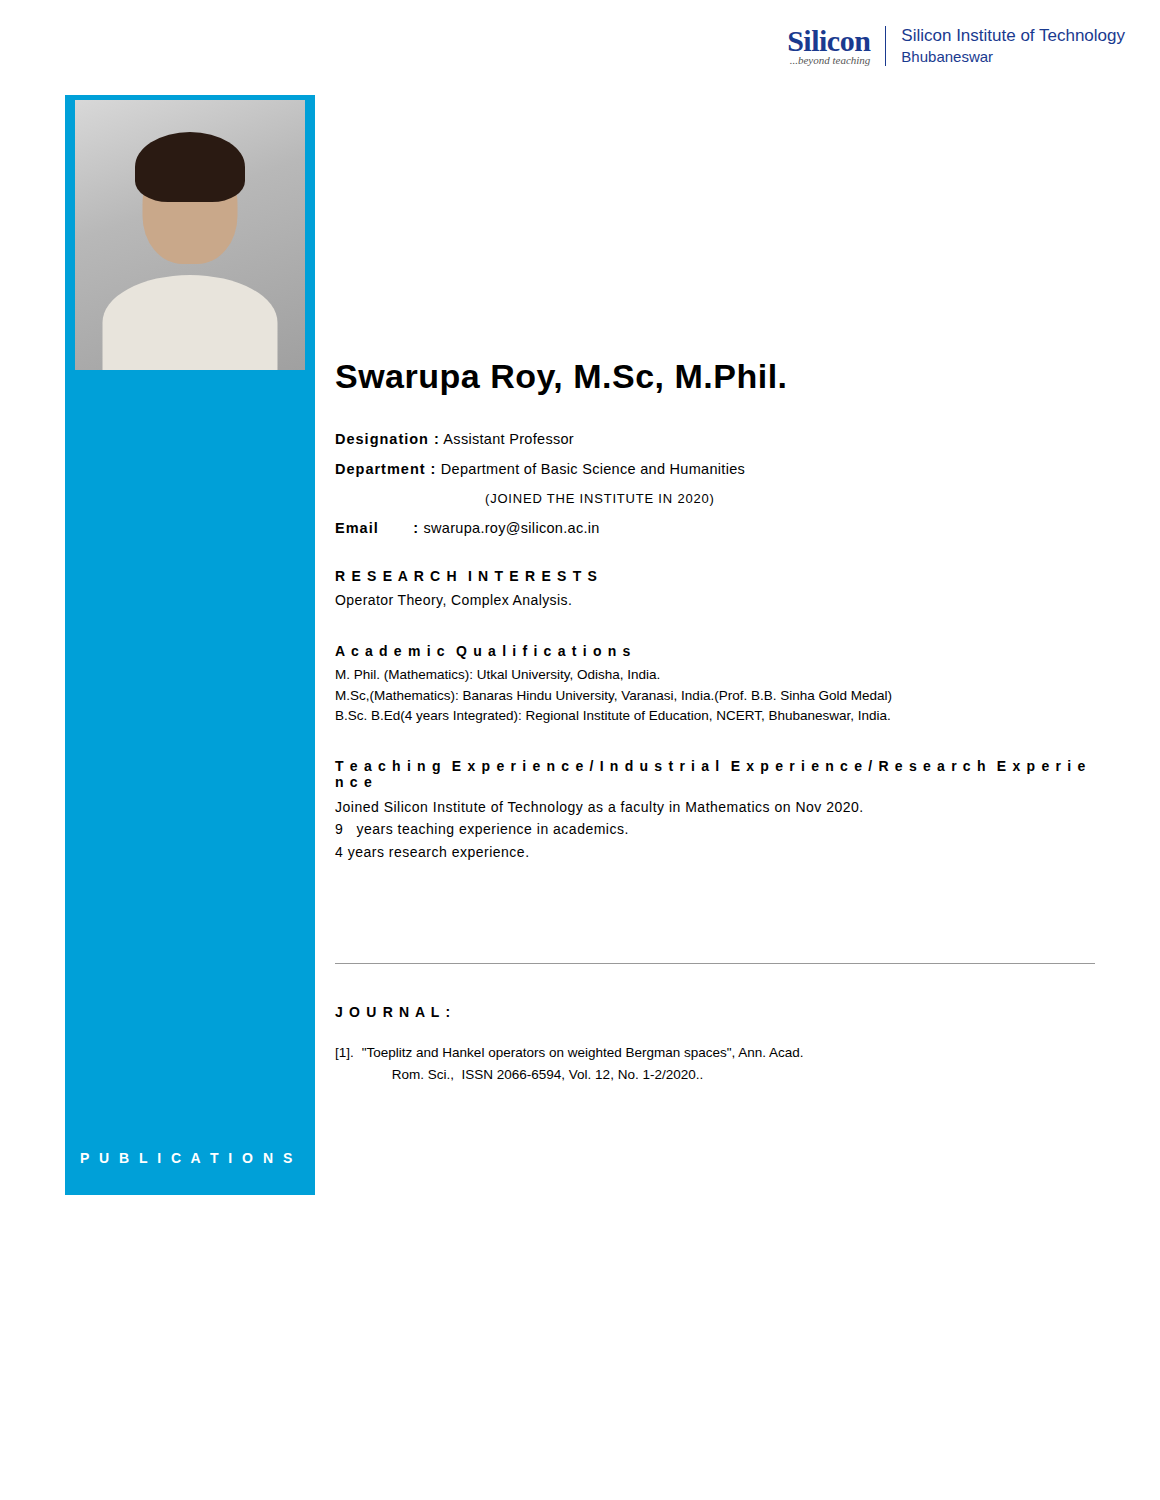Silicon
...beyond teaching
Silicon Institute of Technology
Bhubaneswar
P U B L I C A T I O N S
Swarupa Roy, M.Sc, M.Phil.
Designation : Assistant Professor
Department : Department of Basic Science and Humanities
(JOINED THE INSTITUTE IN 2020)
Email : swarupa.roy@silicon.ac.in
R E S E A R C H I N T E R E S T S
Operator Theory, Complex Analysis.
A c a d e m i c Q u a l i f i c a t i o n s
M. Phil. (Mathematics): Utkal University, Odisha, India.
M.Sc,(Mathematics): Banaras Hindu University, Varanasi, India.(Prof. B.B. Sinha Gold Medal)
B.Sc. B.Ed(4 years Integrated): Regional Institute of Education, NCERT, Bhubaneswar, India.
T e a c h i n g E x p e r i e n c e / I n d u s t r i a l E x p e r i e n c e / R e s e a r c h E x p e r i e n c e
Joined Silicon Institute of Technology as a faculty in Mathematics on Nov 2020.
9 years teaching experience in academics.
4 years research experience.
J O U R N A L :
[1]. "Toeplitz and Hankel operators on weighted Bergman spaces", Ann. Acad. Rom. Sci., ISSN 2066-6594, Vol. 12, No. 1-2/2020..